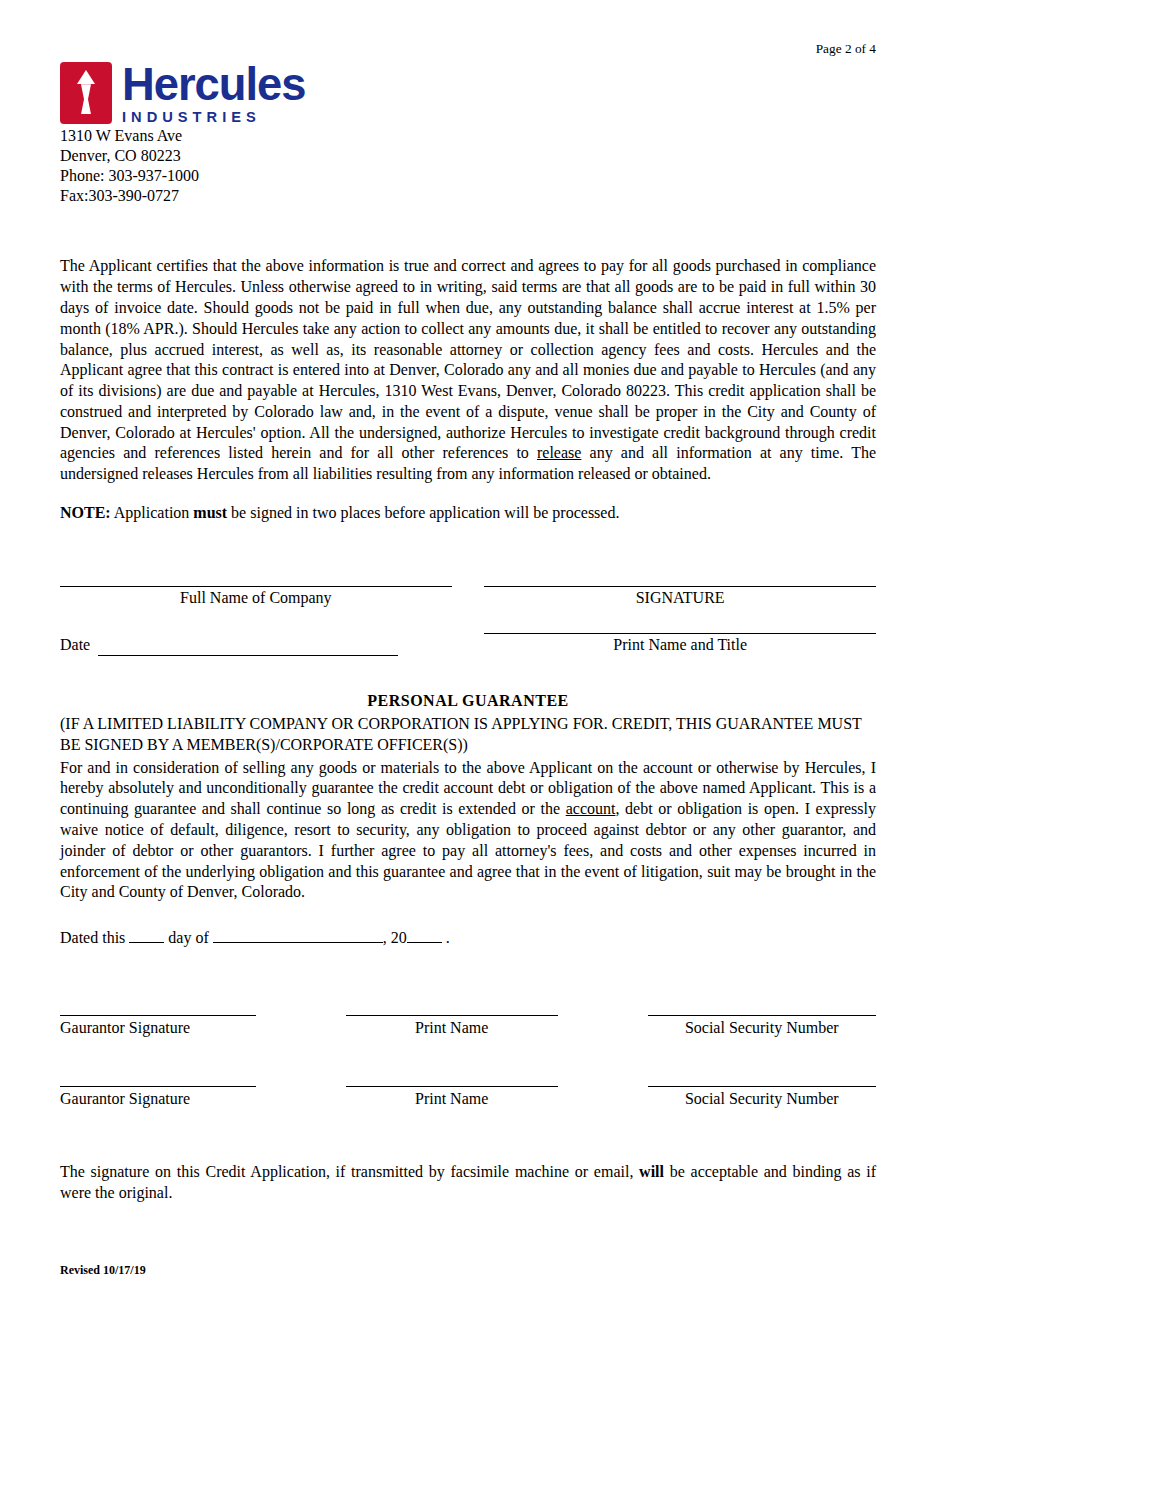Page 2 of 4
Hercules
INDUSTRIES
1310 W Evans Ave
Denver, CO 80223
Phone: 303-937-1000
Fax:303-390-0727
The Applicant certifies that the above information is true and correct and agrees to pay for all goods purchased in compliance with the terms of Hercules. Unless otherwise agreed to in writing, said terms are that all goods are to be paid in full within 30 days of invoice date. Should goods not be paid in full when due, any outstanding balance shall accrue interest at 1.5% per month (18% APR.). Should Hercules take any action to collect any amounts due, it shall be entitled to recover any outstanding balance, plus accrued interest, as well as, its reasonable attorney or collection agency fees and costs. Hercules and the Applicant agree that this contract is entered into at Denver, Colorado any and all monies due and payable to Hercules (and any of its divisions) are due and payable at Hercules, 1310 West Evans, Denver, Colorado 80223. This credit application shall be construed and interpreted by Colorado law and, in the event of a dispute, venue shall be proper in the City and County of Denver, Colorado at Hercules' option. All the undersigned, authorize Hercules to investigate credit background through credit agencies and references listed herein and for all other references to release any and all information at any time. The undersigned releases Hercules from all liabilities resulting from any information released or obtained.
NOTE: Application must be signed in two places before application will be processed.
Full Name of Company
SIGNATURE
Date
Print Name and Title
PERSONAL GUARANTEE
(IF A LIMITED LIABILITY COMPANY OR CORPORATION IS APPLYING FOR. CREDIT, THIS GUARANTEE MUST BE SIGNED BY A MEMBER(S)/CORPORATE OFFICER(S))
For and in consideration of selling any goods or materials to the above Applicant on the account or otherwise by Hercules, I hereby absolutely and unconditionally guarantee the credit account debt or obligation of the above named Applicant. This is a continuing guarantee and shall continue so long as credit is extended or the account, debt or obligation is open. I expressly waive notice of default, diligence, resort to security, any obligation to proceed against debtor or any other guarantor, and joinder of debtor or other guarantors. I further agree to pay all attorney's fees, and costs and other expenses incurred in enforcement of the underlying obligation and this guarantee and agree that in the event of litigation, suit may be brought in the City and County of Denver, Colorado.
Dated this day of , 20 .
| Gaurantor Signature | | Print Name | | Social Security Number |
| Gaurantor Signature | | Print Name | | Social Security Number |
The signature on this Credit Application, if transmitted by facsimile machine or email, will be acceptable and binding as if were the original.
Revised 10/17/19